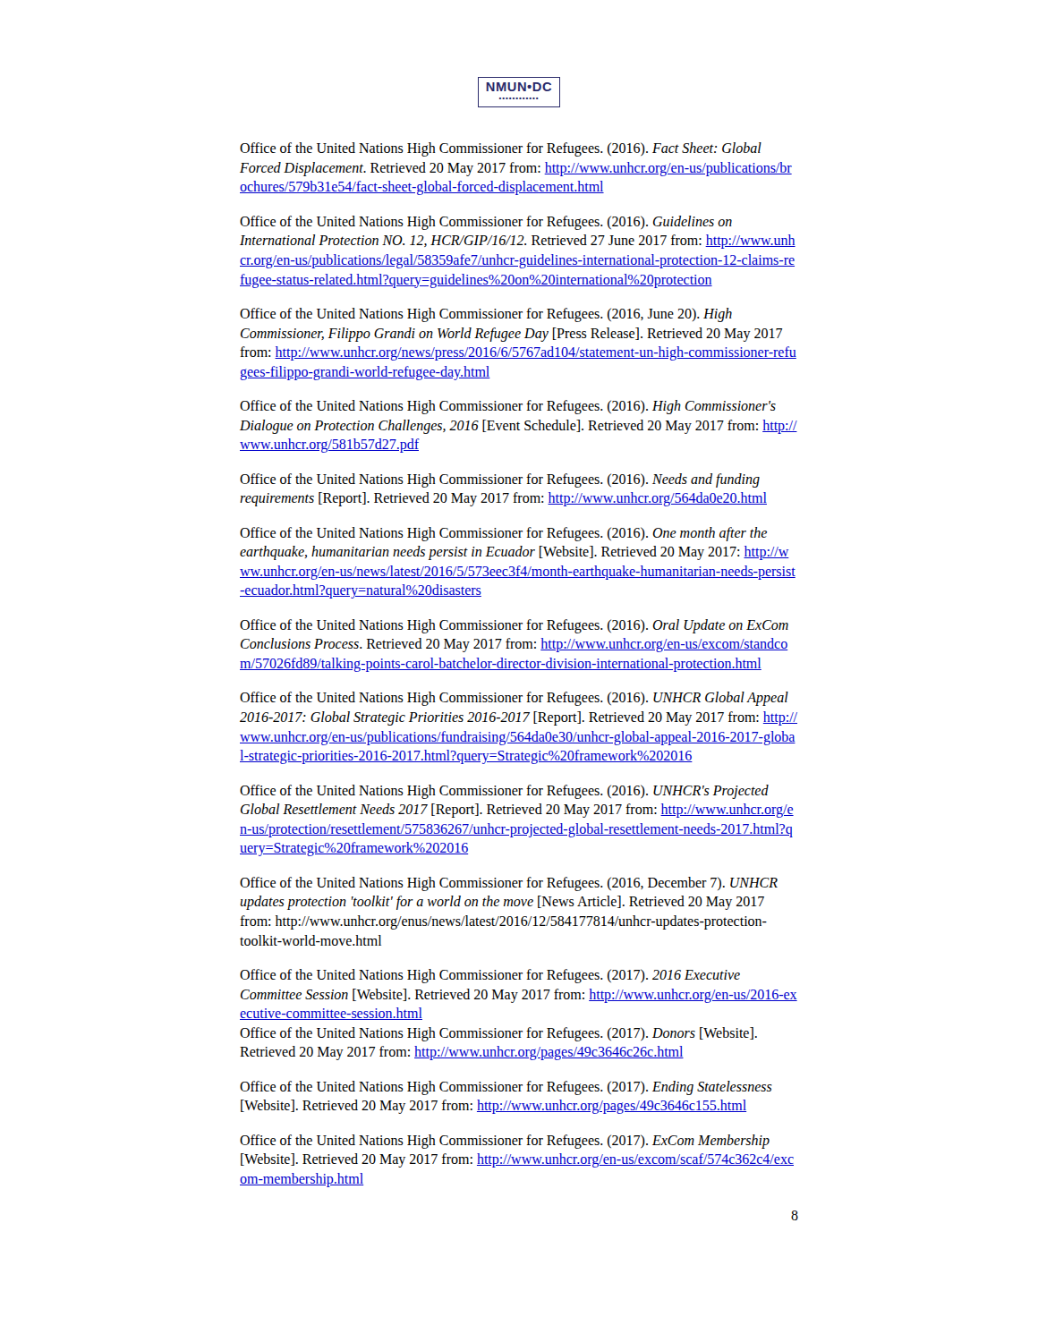NMUN•DC••••••••••••
Office of the United Nations High Commissioner for Refugees. (2016). Fact Sheet: Global Forced Displacement. Retrieved 20 May 2017 from: http://www.unhcr.org/en-us/publications/brochures/579b31e54/fact-sheet-global-forced-displacement.html
Office of the United Nations High Commissioner for Refugees. (2016). Guidelines on International Protection NO. 12, HCR/GIP/16/12. Retrieved 27 June 2017 from: http://www.unhcr.org/en-us/publications/legal/58359afe7/unhcr-guidelines-international-protection-12-claims-refugee-status-related.html?query=guidelines%20on%20international%20protection
Office of the United Nations High Commissioner for Refugees. (2016, June 20). High Commissioner, Filippo Grandi on World Refugee Day [Press Release]. Retrieved 20 May 2017 from: http://www.unhcr.org/news/press/2016/6/5767ad104/statement-un-high-commissioner-refugees-filippo-grandi-world-refugee-day.html
Office of the United Nations High Commissioner for Refugees. (2016). High Commissioner's Dialogue on Protection Challenges, 2016 [Event Schedule]. Retrieved 20 May 2017 from: http://www.unhcr.org/581b57d27.pdf
Office of the United Nations High Commissioner for Refugees. (2016). Needs and funding requirements [Report]. Retrieved 20 May 2017 from: http://www.unhcr.org/564da0e20.html
Office of the United Nations High Commissioner for Refugees. (2016). One month after the earthquake, humanitarian needs persist in Ecuador [Website]. Retrieved 20 May 2017: http://www.unhcr.org/en-us/news/latest/2016/5/573eec3f4/month-earthquake-humanitarian-needs-persist-ecuador.html?query=natural%20disasters
Office of the United Nations High Commissioner for Refugees. (2016). Oral Update on ExCom Conclusions Process. Retrieved 20 May 2017 from: http://www.unhcr.org/en-us/excom/standcom/57026fd89/talking-points-carol-batchelor-director-division-international-protection.html
Office of the United Nations High Commissioner for Refugees. (2016). UNHCR Global Appeal 2016-2017: Global Strategic Priorities 2016-2017 [Report]. Retrieved 20 May 2017 from: http://www.unhcr.org/en-us/publications/fundraising/564da0e30/unhcr-global-appeal-2016-2017-global-strategic-priorities-2016-2017.html?query=Strategic%20framework%202016
Office of the United Nations High Commissioner for Refugees. (2016). UNHCR's Projected Global Resettlement Needs 2017 [Report]. Retrieved 20 May 2017 from: http://www.unhcr.org/en-us/protection/resettlement/575836267/unhcr-projected-global-resettlement-needs-2017.html?query=Strategic%20framework%202016
Office of the United Nations High Commissioner for Refugees. (2016, December 7). UNHCR updates protection 'toolkit' for a world on the move [News Article]. Retrieved 20 May 2017 from: http://www.unhcr.org/enus/news/latest/2016/12/584177814/unhcr-updates-protection-toolkit-world-move.html
Office of the United Nations High Commissioner for Refugees. (2017). 2016 Executive Committee Session [Website]. Retrieved 20 May 2017 from: http://www.unhcr.org/en-us/2016-executive-committee-session.html
Office of the United Nations High Commissioner for Refugees. (2017). Donors [Website]. Retrieved 20 May 2017 from: http://www.unhcr.org/pages/49c3646c26c.html
Office of the United Nations High Commissioner for Refugees. (2017). Ending Statelessness [Website]. Retrieved 20 May 2017 from: http://www.unhcr.org/pages/49c3646c155.html
Office of the United Nations High Commissioner for Refugees. (2017). ExCom Membership [Website]. Retrieved 20 May 2017 from: http://www.unhcr.org/en-us/excom/scaf/574c362c4/excom-membership.html
8